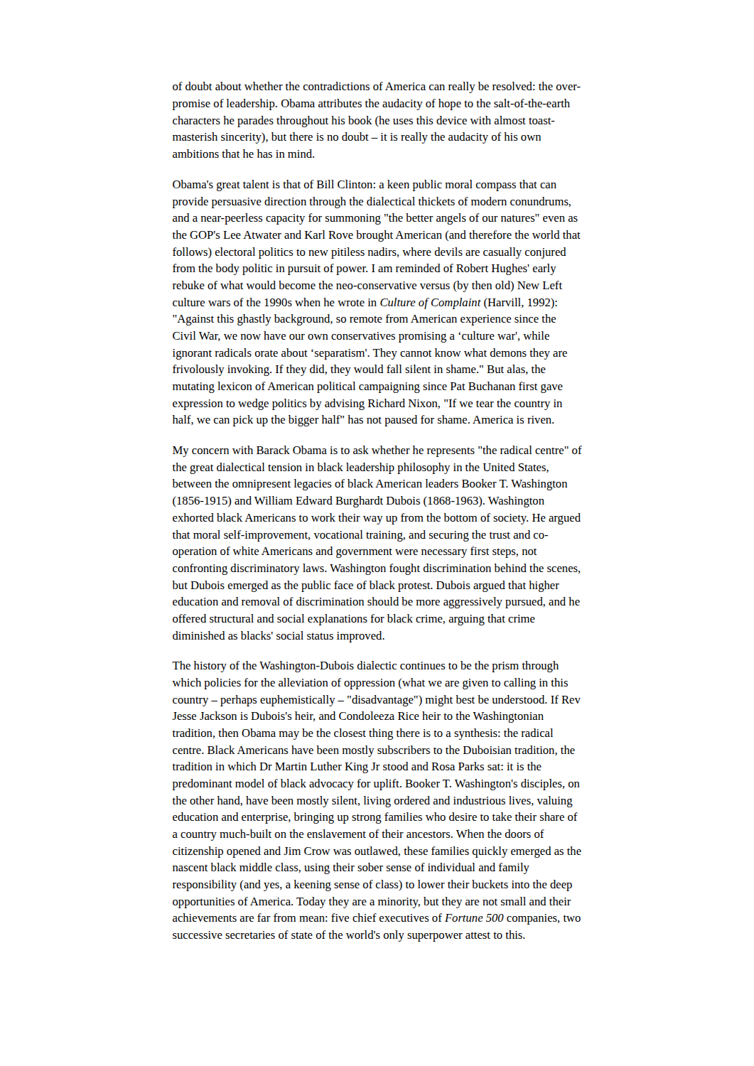of doubt about whether the contradictions of America can really be resolved: the over-promise of leadership. Obama attributes the audacity of hope to the salt-of-the-earth characters he parades throughout his book (he uses this device with almost toast-masterish sincerity), but there is no doubt – it is really the audacity of his own ambitions that he has in mind.
Obama's great talent is that of Bill Clinton: a keen public moral compass that can provide persuasive direction through the dialectical thickets of modern conundrums, and a near-peerless capacity for summoning "the better angels of our natures" even as the GOP's Lee Atwater and Karl Rove brought American (and therefore the world that follows) electoral politics to new pitiless nadirs, where devils are casually conjured from the body politic in pursuit of power. I am reminded of Robert Hughes' early rebuke of what would become the neo-conservative versus (by then old) New Left culture wars of the 1990s when he wrote in Culture of Complaint (Harvill, 1992): "Against this ghastly background, so remote from American experience since the Civil War, we now have our own conservatives promising a ‘culture war', while ignorant radicals orate about ‘separatism'. They cannot know what demons they are frivolously invoking. If they did, they would fall silent in shame." But alas, the mutating lexicon of American political campaigning since Pat Buchanan first gave expression to wedge politics by advising Richard Nixon, "If we tear the country in half, we can pick up the bigger half" has not paused for shame. America is riven.
My concern with Barack Obama is to ask whether he represents "the radical centre" of the great dialectical tension in black leadership philosophy in the United States, between the omnipresent legacies of black American leaders Booker T. Washington (1856-1915) and William Edward Burghardt Dubois (1868-1963). Washington exhorted black Americans to work their way up from the bottom of society. He argued that moral self-improvement, vocational training, and securing the trust and co-operation of white Americans and government were necessary first steps, not confronting discriminatory laws. Washington fought discrimination behind the scenes, but Dubois emerged as the public face of black protest. Dubois argued that higher education and removal of discrimination should be more aggressively pursued, and he offered structural and social explanations for black crime, arguing that crime diminished as blacks' social status improved.
The history of the Washington-Dubois dialectic continues to be the prism through which policies for the alleviation of oppression (what we are given to calling in this country – perhaps euphemistically – "disadvantage") might best be understood. If Rev Jesse Jackson is Dubois's heir, and Condoleeza Rice heir to the Washingtonian tradition, then Obama may be the closest thing there is to a synthesis: the radical centre. Black Americans have been mostly subscribers to the Duboisian tradition, the tradition in which Dr Martin Luther King Jr stood and Rosa Parks sat: it is the predominant model of black advocacy for uplift. Booker T. Washington's disciples, on the other hand, have been mostly silent, living ordered and industrious lives, valuing education and enterprise, bringing up strong families who desire to take their share of a country much-built on the enslavement of their ancestors. When the doors of citizenship opened and Jim Crow was outlawed, these families quickly emerged as the nascent black middle class, using their sober sense of individual and family responsibility (and yes, a keening sense of class) to lower their buckets into the deep opportunities of America. Today they are a minority, but they are not small and their achievements are far from mean: five chief executives of Fortune 500 companies, two successive secretaries of state of the world's only superpower attest to this.